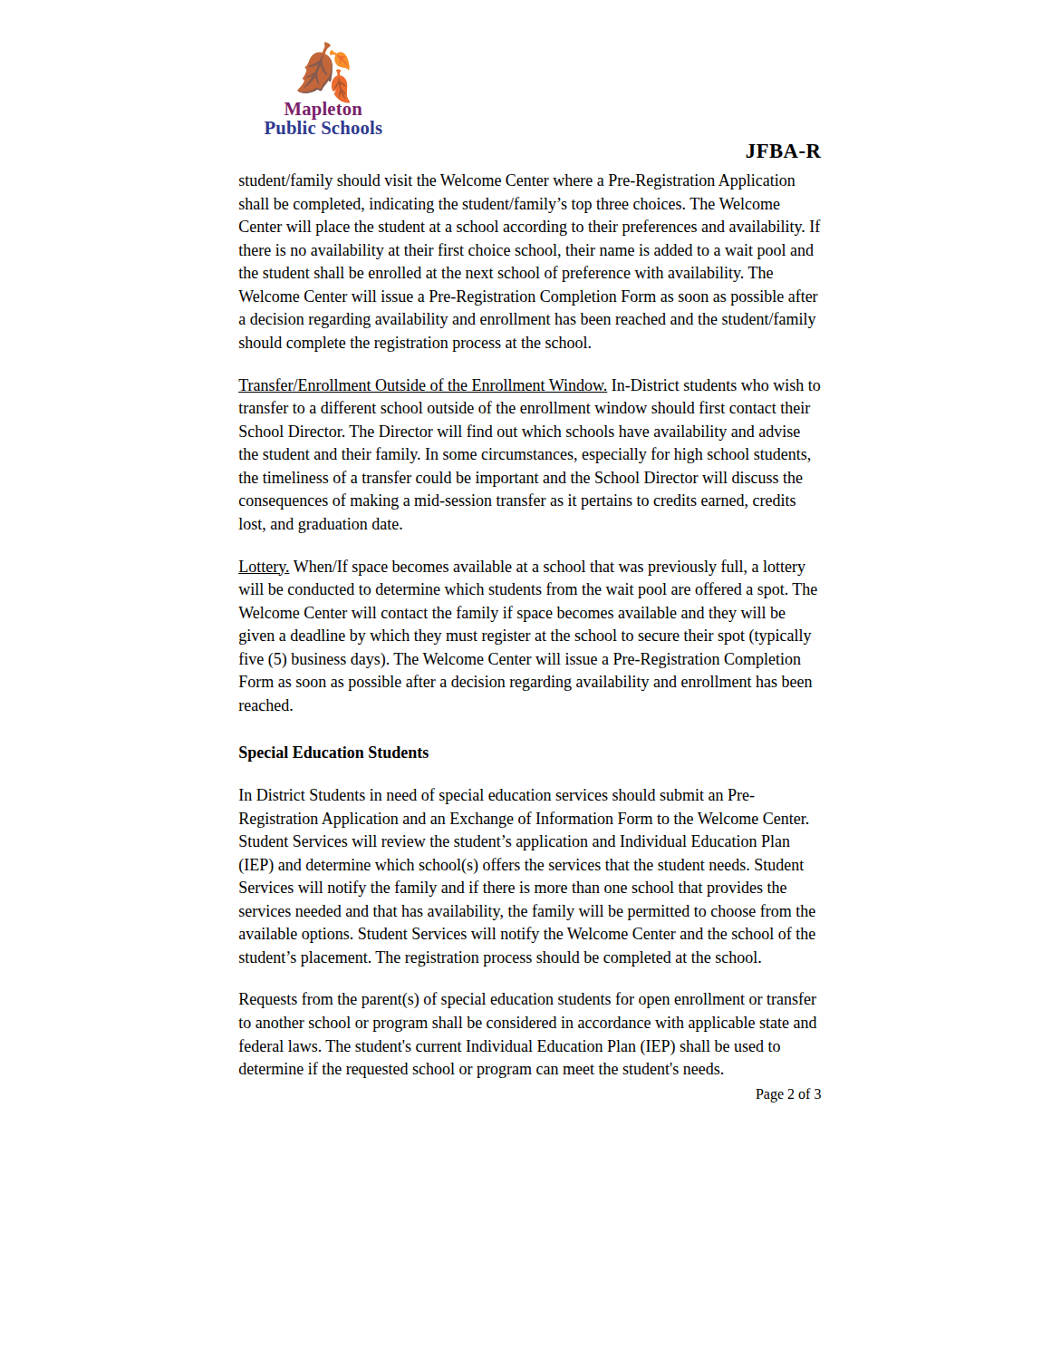🍂
MapletonPublic Schools
JFBA-R
student/family should visit the Welcome Center where a Pre-Registration Application shall be completed, indicating the student/family’s top three choices. The Welcome Center will place the student at a school according to their preferences and availability. If there is no availability at their first choice school, their name is added to a wait pool and the student shall be enrolled at the next school of preference with availability. The Welcome Center will issue a Pre-Registration Completion Form as soon as possible after a decision regarding availability and enrollment has been reached and the student/family should complete the registration process at the school.
Transfer/Enrollment Outside of the Enrollment Window. In-District students who wish to transfer to a different school outside of the enrollment window should first contact their School Director. The Director will find out which schools have availability and advise the student and their family. In some circumstances, especially for high school students, the timeliness of a transfer could be important and the School Director will discuss the consequences of making a mid-session transfer as it pertains to credits earned, credits lost, and graduation date.
Lottery. When/If space becomes available at a school that was previously full, a lottery will be conducted to determine which students from the wait pool are offered a spot. The Welcome Center will contact the family if space becomes available and they will be given a deadline by which they must register at the school to secure their spot (typically five (5) business days). The Welcome Center will issue a Pre-Registration Completion Form as soon as possible after a decision regarding availability and enrollment has been reached.
Special Education Students
In District Students in need of special education services should submit an Pre-Registration Application and an Exchange of Information Form to the Welcome Center. Student Services will review the student’s application and Individual Education Plan (IEP) and determine which school(s) offers the services that the student needs. Student Services will notify the family and if there is more than one school that provides the services needed and that has availability, the family will be permitted to choose from the available options. Student Services will notify the Welcome Center and the school of the student’s placement. The registration process should be completed at the school.
Requests from the parent(s) of special education students for open enrollment or transfer to another school or program shall be considered in accordance with applicable state and federal laws. The student's current Individual Education Plan (IEP) shall be used to determine if the requested school or program can meet the student's needs.
Page 2 of 3